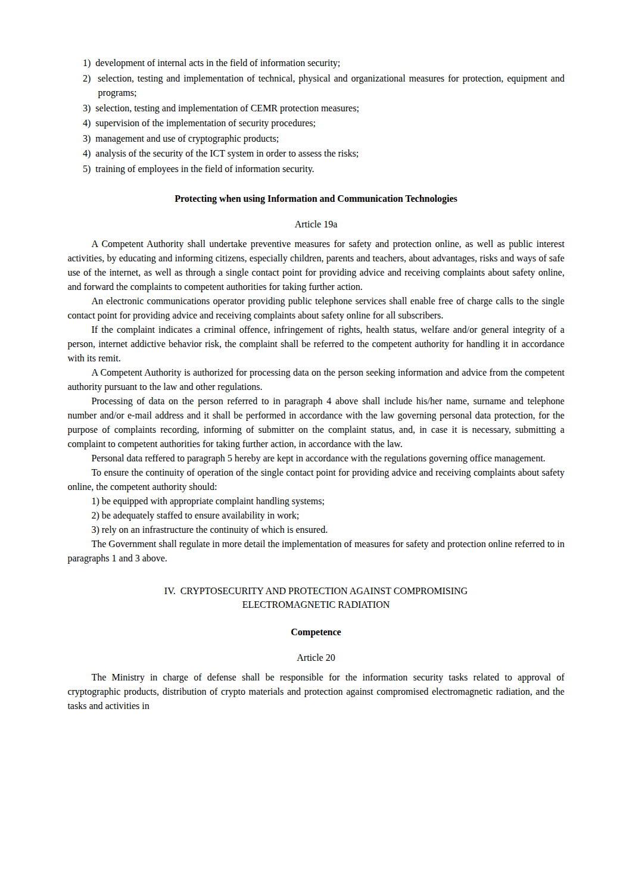1) development of internal acts in the field of information security;
2) selection, testing and implementation of technical, physical and organizational measures for protection, equipment and programs;
3) selection, testing and implementation of CEMR protection measures;
4) supervision of the implementation of security procedures;
3) management and use of cryptographic products;
4) analysis of the security of the ICT system in order to assess the risks;
5) training of employees in the field of information security.
Protecting when using Information and Communication Technologies
Article 19a
A Competent Authority shall undertake preventive measures for safety and protection online, as well as public interest activities, by educating and informing citizens, especially children, parents and teachers, about advantages, risks and ways of safe use of the internet, as well as through a single contact point for providing advice and receiving complaints about safety online, and forward the complaints to competent authorities for taking further action.
An electronic communications operator providing public telephone services shall enable free of charge calls to the single contact point for providing advice and receiving complaints about safety online for all subscribers.
If the complaint indicates a criminal offence, infringement of rights, health status, welfare and/or general integrity of a person, internet addictive behavior risk, the complaint shall be referred to the competent authority for handling it in accordance with its remit.
A Competent Authority is authorized for processing data on the person seeking information and advice from the competent authority pursuant to the law and other regulations.
Processing of data on the person referred to in paragraph 4 above shall include his/her name, surname and telephone number and/or e-mail address and it shall be performed in accordance with the law governing personal data protection, for the purpose of complaints recording, informing of submitter on the complaint status, and, in case it is necessary, submitting a complaint to competent authorities for taking further action, in accordance with the law.
Personal data reffered to paragraph 5 hereby are kept in accordance with the regulations governing office management.
To ensure the continuity of operation of the single contact point for providing advice and receiving complaints about safety online, the competent authority should:
1) be equipped with appropriate complaint handling systems;
2) be adequately staffed to ensure availability in work;
3) rely on an infrastructure the continuity of which is ensured.
The Government shall regulate in more detail the implementation of measures for safety and protection online referred to in paragraphs 1 and 3 above.
IV. CRYPTOSECURITY AND PROTECTION AGAINST COMPROMISING
ELECTROMAGNETIC RADIATION
Competence
Article 20
The Ministry in charge of defense shall be responsible for the information security tasks related to approval of cryptographic products, distribution of crypto materials and protection against compromised electromagnetic radiation, and the tasks and activities in